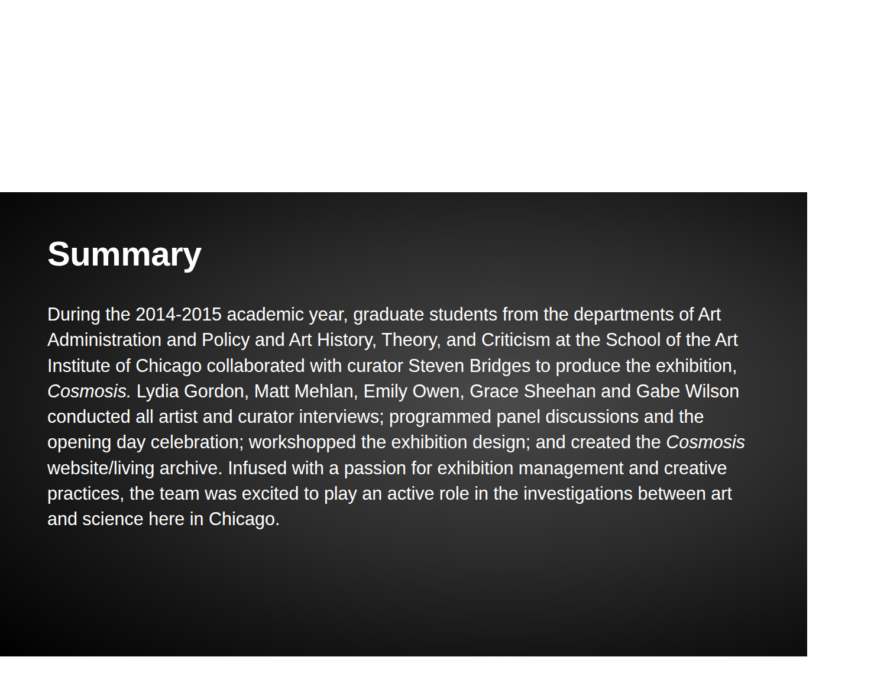Summary
During the 2014-2015 academic year, graduate students from the departments of Art Administration and Policy and Art History, Theory, and Criticism at the School of the Art Institute of Chicago collaborated with curator Steven Bridges to produce the exhibition, Cosmosis. Lydia Gordon, Matt Mehlan, Emily Owen, Grace Sheehan and Gabe Wilson conducted all artist and curator interviews; programmed panel discussions and the opening day celebration; workshopped the exhibition design; and created the Cosmosis website/living archive. Infused with a passion for exhibition management and creative practices, the team was excited to play an active role in the investigations between art and science here in Chicago.